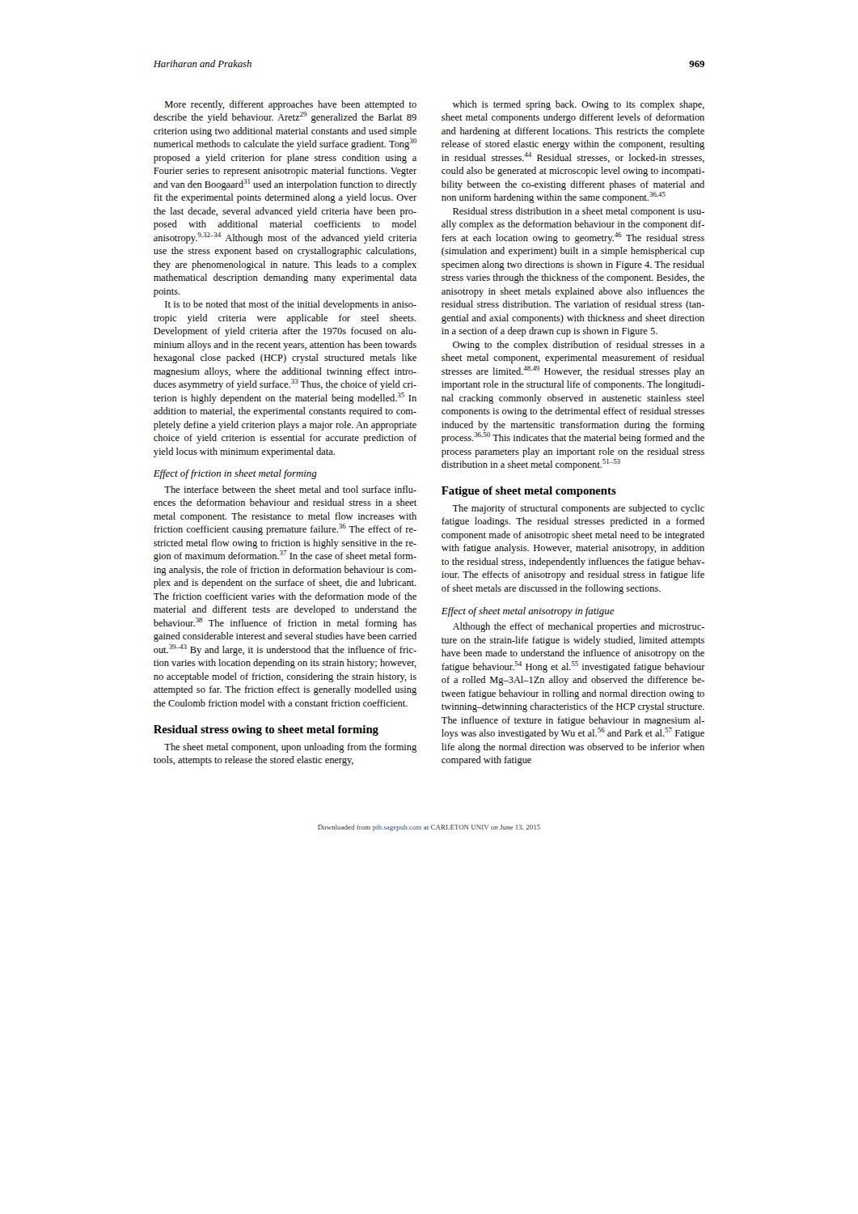Hariharan and Prakash 969
More recently, different approaches have been attempted to describe the yield behaviour. Aretz29 generalized the Barlat 89 criterion using two additional material constants and used simple numerical methods to calculate the yield surface gradient. Tong30 proposed a yield criterion for plane stress condition using a Fourier series to represent anisotropic material functions. Vegter and van den Boogaard31 used an interpolation function to directly fit the experimental points determined along a yield locus. Over the last decade, several advanced yield criteria have been proposed with additional material coefficients to model anisotropy.9,32–34 Although most of the advanced yield criteria use the stress exponent based on crystallographic calculations, they are phenomenological in nature. This leads to a complex mathematical description demanding many experimental data points.
It is to be noted that most of the initial developments in anisotropic yield criteria were applicable for steel sheets. Development of yield criteria after the 1970s focused on aluminium alloys and in the recent years, attention has been towards hexagonal close packed (HCP) crystal structured metals like magnesium alloys, where the additional twinning effect introduces asymmetry of yield surface.33 Thus, the choice of yield criterion is highly dependent on the material being modelled.35 In addition to material, the experimental constants required to completely define a yield criterion plays a major role. An appropriate choice of yield criterion is essential for accurate prediction of yield locus with minimum experimental data.
Effect of friction in sheet metal forming
The interface between the sheet metal and tool surface influences the deformation behaviour and residual stress in a sheet metal component. The resistance to metal flow increases with friction coefficient causing premature failure.36 The effect of restricted metal flow owing to friction is highly sensitive in the region of maximum deformation.37 In the case of sheet metal forming analysis, the role of friction in deformation behaviour is complex and is dependent on the surface of sheet, die and lubricant. The friction coefficient varies with the deformation mode of the material and different tests are developed to understand the behaviour.38 The influence of friction in metal forming has gained considerable interest and several studies have been carried out.39–43 By and large, it is understood that the influence of friction varies with location depending on its strain history; however, no acceptable model of friction, considering the strain history, is attempted so far. The friction effect is generally modelled using the Coulomb friction model with a constant friction coefficient.
Residual stress owing to sheet metal forming
The sheet metal component, upon unloading from the forming tools, attempts to release the stored elastic energy,
which is termed spring back. Owing to its complex shape, sheet metal components undergo different levels of deformation and hardening at different locations. This restricts the complete release of stored elastic energy within the component, resulting in residual stresses.44 Residual stresses, or locked-in stresses, could also be generated at microscopic level owing to incompatibility between the co-existing different phases of material and non uniform hardening within the same component.36,45
Residual stress distribution in a sheet metal component is usually complex as the deformation behaviour in the component differs at each location owing to geometry.46 The residual stress (simulation and experiment) built in a simple hemispherical cup specimen along two directions is shown in Figure 4. The residual stress varies through the thickness of the component. Besides, the anisotropy in sheet metals explained above also influences the residual stress distribution. The variation of residual stress (tangential and axial components) with thickness and sheet direction in a section of a deep drawn cup is shown in Figure 5.
Owing to the complex distribution of residual stresses in a sheet metal component, experimental measurement of residual stresses are limited.48,49 However, the residual stresses play an important role in the structural life of components. The longitudinal cracking commonly observed in austenetic stainless steel components is owing to the detrimental effect of residual stresses induced by the martensitic transformation during the forming process.36,50 This indicates that the material being formed and the process parameters play an important role on the residual stress distribution in a sheet metal component.51–53
Fatigue of sheet metal components
The majority of structural components are subjected to cyclic fatigue loadings. The residual stresses predicted in a formed component made of anisotropic sheet metal need to be integrated with fatigue analysis. However, material anisotropy, in addition to the residual stress, independently influences the fatigue behaviour. The effects of anisotropy and residual stress in fatigue life of sheet metals are discussed in the following sections.
Effect of sheet metal anisotropy in fatigue
Although the effect of mechanical properties and microstructure on the strain-life fatigue is widely studied, limited attempts have been made to understand the influence of anisotropy on the fatigue behaviour.54 Hong et al.55 investigated fatigue behaviour of a rolled Mg–3Al–1Zn alloy and observed the difference between fatigue behaviour in rolling and normal direction owing to twinning–detwinning characteristics of the HCP crystal structure. The influence of texture in fatigue behaviour in magnesium alloys was also investigated by Wu et al.56 and Park et al.57 Fatigue life along the normal direction was observed to be inferior when compared with fatigue
Downloaded from pib.sagepub.com at CARLETON UNIV on June 13, 2015